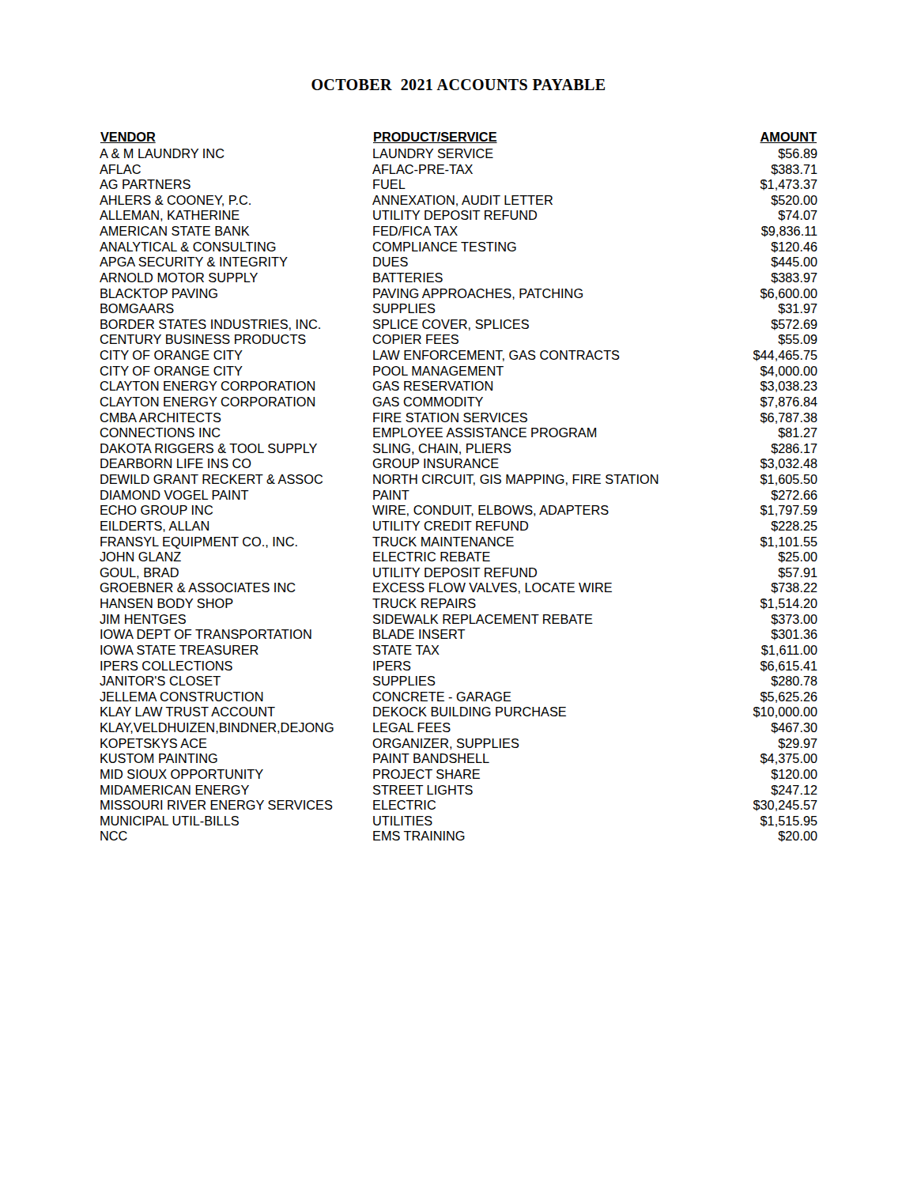OCTOBER 2021 ACCOUNTS PAYABLE
| VENDOR | PRODUCT/SERVICE | AMOUNT |
| --- | --- | --- |
| A & M LAUNDRY INC | LAUNDRY SERVICE | $56.89 |
| AFLAC | AFLAC-PRE-TAX | $383.71 |
| AG PARTNERS | FUEL | $1,473.37 |
| AHLERS & COONEY, P.C. | ANNEXATION, AUDIT LETTER | $520.00 |
| ALLEMAN, KATHERINE | UTILITY DEPOSIT REFUND | $74.07 |
| AMERICAN STATE BANK | FED/FICA TAX | $9,836.11 |
| ANALYTICAL & CONSULTING | COMPLIANCE TESTING | $120.46 |
| APGA SECURITY & INTEGRITY | DUES | $445.00 |
| ARNOLD MOTOR SUPPLY | BATTERIES | $383.97 |
| BLACKTOP PAVING | PAVING APPROACHES, PATCHING | $6,600.00 |
| BOMGAARS | SUPPLIES | $31.97 |
| BORDER STATES INDUSTRIES, INC. | SPLICE COVER, SPLICES | $572.69 |
| CENTURY BUSINESS PRODUCTS | COPIER FEES | $55.09 |
| CITY OF ORANGE CITY | LAW ENFORCEMENT, GAS CONTRACTS | $44,465.75 |
| CITY OF ORANGE CITY | POOL MANAGEMENT | $4,000.00 |
| CLAYTON ENERGY CORPORATION | GAS RESERVATION | $3,038.23 |
| CLAYTON ENERGY CORPORATION | GAS COMMODITY | $7,876.84 |
| CMBA ARCHITECTS | FIRE STATION SERVICES | $6,787.38 |
| CONNECTIONS INC | EMPLOYEE ASSISTANCE PROGRAM | $81.27 |
| DAKOTA RIGGERS & TOOL SUPPLY | SLING, CHAIN, PLIERS | $286.17 |
| DEARBORN LIFE INS CO | GROUP INSURANCE | $3,032.48 |
| DEWILD GRANT RECKERT & ASSOC | NORTH CIRCUIT, GIS MAPPING, FIRE STATION | $1,605.50 |
| DIAMOND VOGEL PAINT | PAINT | $272.66 |
| ECHO GROUP INC | WIRE, CONDUIT, ELBOWS, ADAPTERS | $1,797.59 |
| EILDERTS, ALLAN | UTILITY CREDIT REFUND | $228.25 |
| FRANSYL EQUIPMENT CO., INC. | TRUCK MAINTENANCE | $1,101.55 |
| JOHN GLANZ | ELECTRIC REBATE | $25.00 |
| GOUL, BRAD | UTILITY DEPOSIT REFUND | $57.91 |
| GROEBNER & ASSOCIATES INC | EXCESS FLOW VALVES, LOCATE WIRE | $738.22 |
| HANSEN BODY SHOP | TRUCK REPAIRS | $1,514.20 |
| JIM HENTGES | SIDEWALK REPLACEMENT REBATE | $373.00 |
| IOWA DEPT OF TRANSPORTATION | BLADE INSERT | $301.36 |
| IOWA STATE TREASURER | STATE TAX | $1,611.00 |
| IPERS COLLECTIONS | IPERS | $6,615.41 |
| JANITOR'S CLOSET | SUPPLIES | $280.78 |
| JELLEMA CONSTRUCTION | CONCRETE - GARAGE | $5,625.26 |
| KLAY LAW TRUST ACCOUNT | DEKOCK BUILDING PURCHASE | $10,000.00 |
| KLAY,VELDHUIZEN,BINDNER,DEJONG | LEGAL FEES | $467.30 |
| KOPETSKYS ACE | ORGANIZER, SUPPLIES | $29.97 |
| KUSTOM PAINTING | PAINT BANDSHELL | $4,375.00 |
| MID SIOUX OPPORTUNITY | PROJECT SHARE | $120.00 |
| MIDAMERICAN ENERGY | STREET LIGHTS | $247.12 |
| MISSOURI RIVER ENERGY SERVICES | ELECTRIC | $30,245.57 |
| MUNICIPAL UTIL-BILLS | UTILITIES | $1,515.95 |
| NCC | EMS TRAINING | $20.00 |